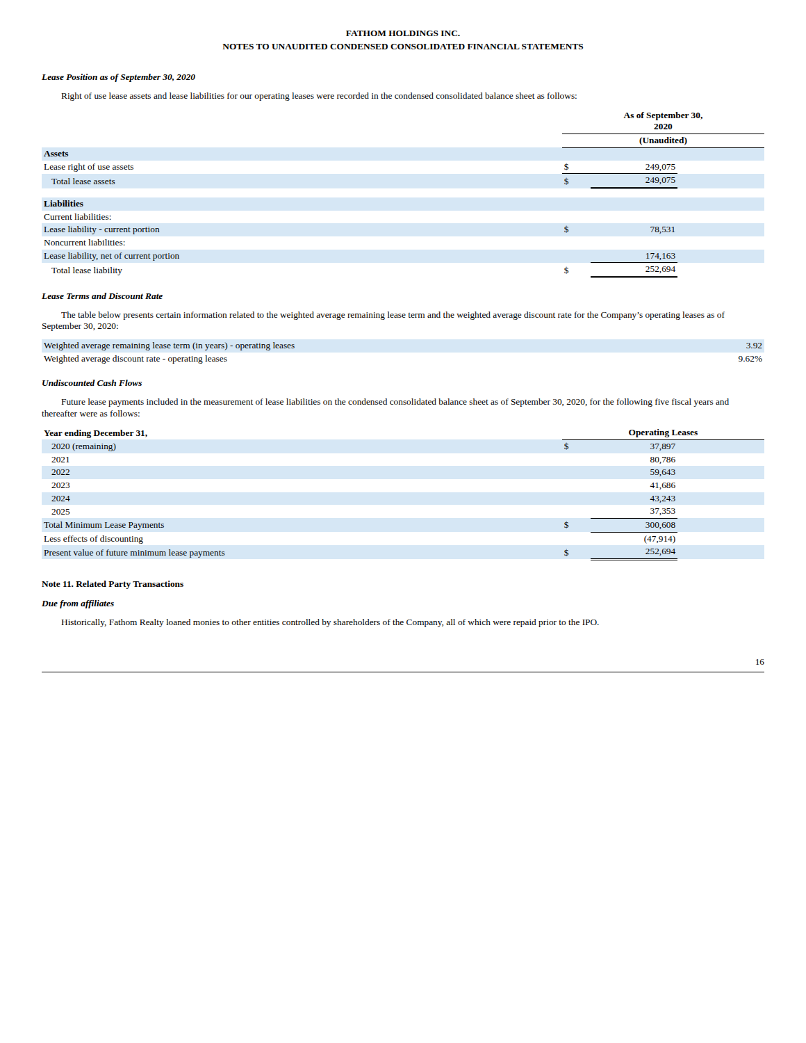FATHOM HOLDINGS INC.
NOTES TO UNAUDITED CONDENSED CONSOLIDATED FINANCIAL STATEMENTS
Lease Position as of September 30, 2020
Right of use lease assets and lease liabilities for our operating leases were recorded in the condensed consolidated balance sheet as follows:
| | As of September 30, 2020 |
| | (Unaudited) |
| Assets | | | |
| Lease right of use assets | $ | 249,075 | |
| Total lease assets | $ | 249,075 | |
| Liabilities | | | |
| Current liabilities: | | | |
| Lease liability - current portion | $ | 78,531 | |
| Noncurrent liabilities: | | | |
| Lease liability, net of current portion | | 174,163 | |
| Total lease liability | $ | 252,694 | |
Lease Terms and Discount Rate
The table below presents certain information related to the weighted average remaining lease term and the weighted average discount rate for the Company’s operating leases as of September 30, 2020:
| Weighted average remaining lease term (in years) - operating leases | 3.92 |
| Weighted average discount rate - operating leases | 9.62% |
Undiscounted Cash Flows
Future lease payments included in the measurement of lease liabilities on the condensed consolidated balance sheet as of September 30, 2020, for the following five fiscal years and thereafter were as follows:
| Year ending December 31, | Operating Leases |
| 2020 (remaining) | $ | 37,897 | |
| 2021 | | 80,786 | |
| 2022 | | 59,643 | |
| 2023 | | 41,686 | |
| 2024 | | 43,243 | |
| 2025 | | 37,353 | |
| Total Minimum Lease Payments | $ | 300,608 | |
| Less effects of discounting | | (47,914) | |
| Present value of future minimum lease payments | $ | 252,694 | |
Note 11. Related Party Transactions
Due from affiliates
Historically, Fathom Realty loaned monies to other entities controlled by shareholders of the Company, all of which were repaid prior to the IPO.
16